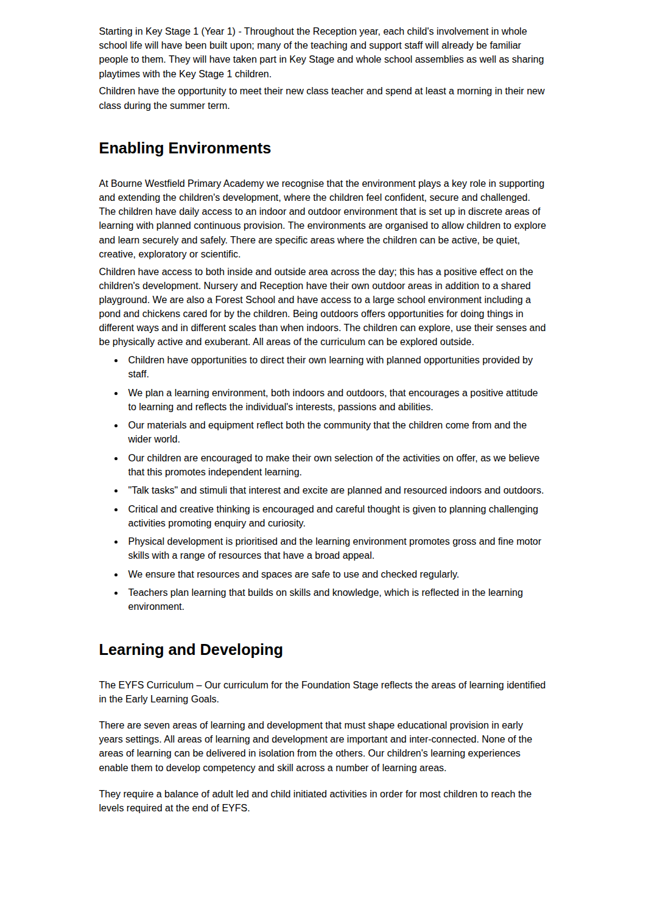Starting in Key Stage 1 (Year 1) - Throughout the Reception year, each child's involvement in whole school life will have been built upon; many of the teaching and support staff will already be familiar people to them. They will have taken part in Key Stage and whole school assemblies as well as sharing playtimes with the Key Stage 1 children.
Children have the opportunity to meet their new class teacher and spend at least a morning in their new class during the summer term.
Enabling Environments
At Bourne Westfield Primary Academy we recognise that the environment plays a key role in supporting and extending the children's development, where the children feel confident, secure and challenged. The children have daily access to an indoor and outdoor environment that is set up in discrete areas of learning with planned continuous provision. The environments are organised to allow children to explore and learn securely and safely. There are specific areas where the children can be active, be quiet, creative, exploratory or scientific.
Children have access to both inside and outside area across the day; this has a positive effect on the children's development. Nursery and Reception have their own outdoor areas in addition to a shared playground. We are also a Forest School and have access to a large school environment including a pond and chickens cared for by the children. Being outdoors offers opportunities for doing things in different ways and in different scales than when indoors. The children can explore, use their senses and be physically active and exuberant. All areas of the curriculum can be explored outside.
Children have opportunities to direct their own learning with planned opportunities provided by staff.
We plan a learning environment, both indoors and outdoors, that encourages a positive attitude to learning and reflects the individual's interests, passions and abilities.
Our materials and equipment reflect both the community that the children come from and the wider world.
Our children are encouraged to make their own selection of the activities on offer, as we believe that this promotes independent learning.
"Talk tasks" and stimuli that interest and excite are planned and resourced indoors and outdoors.
Critical and creative thinking is encouraged and careful thought is given to planning challenging activities promoting enquiry and curiosity.
Physical development is prioritised and the learning environment promotes gross and fine motor skills with a range of resources that have a broad appeal.
We ensure that resources and spaces are safe to use and checked regularly.
Teachers plan learning that builds on skills and knowledge, which is reflected in the learning environment.
Learning and Developing
The EYFS Curriculum – Our curriculum for the Foundation Stage reflects the areas of learning identified in the Early Learning Goals.
There are seven areas of learning and development that must shape educational provision in early years settings. All areas of learning and development are important and inter-connected. None of the areas of learning can be delivered in isolation from the others. Our children's learning experiences enable them to develop competency and skill across a number of learning areas.
They require a balance of adult led and child initiated activities in order for most children to reach the levels required at the end of EYFS.